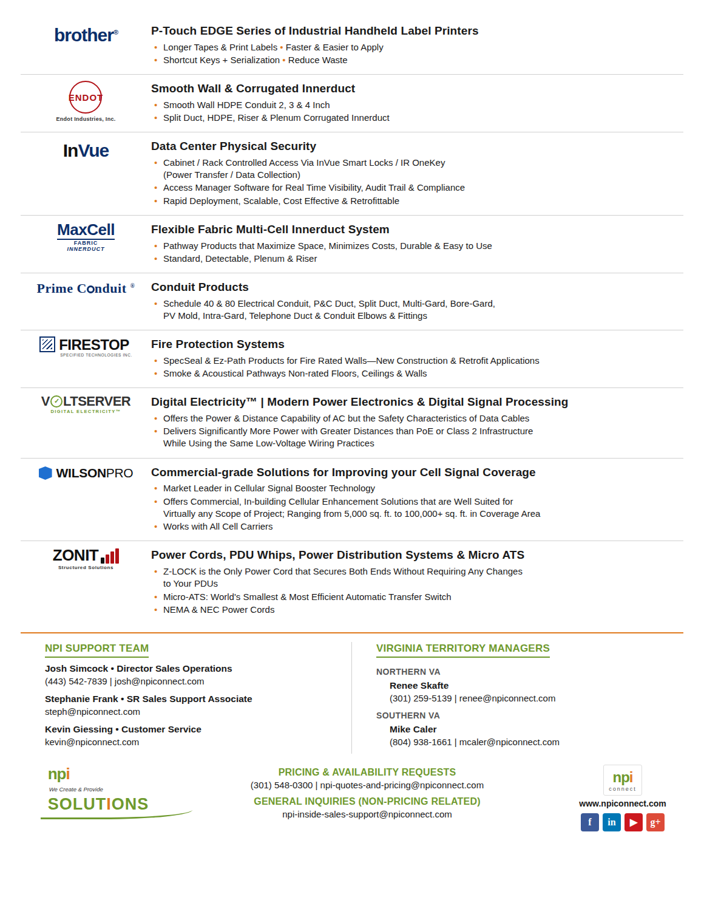| brother ® | P-Touch EDGE Series of Industrial Handheld Label Printers Longer Tapes & Print Labels • Faster & Easier to Apply Shortcut Keys + Serialization • Reduce Waste |
| ENDOT Endot Industries, Inc. | Smooth Wall & Corrugated Innerduct Smooth Wall HDPE Conduit 2, 3 & 4 Inch Split Duct, HDPE, Riser & Plenum Corrugated Innerduct |
| In Vue | Data Center Physical Security Cabinet / Rack Controlled Access Via InVue Smart Locks / IR OneKey (Power Transfer / Data Collection) Access Manager Software for Real Time Visibility, Audit Trail & Compliance Rapid Deployment, Scalable, Cost Effective & Retrofittable |
| Ma x Cell FABRIC INNERDUCT | Flexible Fabric Multi-Cell Innerduct System Pathway Products that Maximize Space, Minimizes Costs, Durable & Easy to Use Standard, Detectable, Plenum & Riser |
| Prime C nduit ® | Conduit Products Schedule 40 & 80 Electrical Conduit, P&C Duct, Split Duct, Multi-Gard, Bore-Gard, PV Mold, Intra-Gard, Telephone Duct & Conduit Elbows & Fittings |
| FIRESTOP SPECIFIED TECHNOLOGIES INC. | Fire Protection Systems SpecSeal & Ez-Path Products for Fire Rated Walls—New Construction & Retrofit Applications Smoke & Acoustical Pathways Non-rated Floors, Ceilings & Walls |
| V LTSERVER DIGITAL ELECTRICITY™ | Digital Electricity™ / Modern Power Electronics & Digital Signal Processing Offers the Power & Distance Capability of AC but the Safety Characteristics of Data Cables Delivers Significantly More Power with Greater Distances than PoE or Class 2 Infrastructure While Using the Same Low-Voltage Wiring Practices |
| WILSON PRO | Commercial-grade Solutions for Improving your Cell Signal Coverage Market Leader in Cellular Signal Booster Technology Offers Commercial, In-building Cellular Enhancement Solutions that are Well Suited for Virtually any Scope of Project; Ranging from 5,000 sq. ft. to 100,000+ sq. ft. in Coverage Area Works with All Cell Carriers |
| ZONIT Structured Solutions | Power Cords, PDU Whips, Power Distribution Systems & Micro ATS Z-LOCK is the Only Power Cord that Secures Both Ends Without Requiring Any Changes to Your PDUs Micro-ATS: World's Smallest & Most Efficient Automatic Transfer Switch NEMA & NEC Power Cords |
NPI SUPPORT TEAM
Josh Simcock • Director Sales Operations (443) 542-7839 | josh@npiconnect.com
Stephanie Frank • SR Sales Support Associate steph@npiconnect.com
Kevin Giessing • Customer Service kevin@npiconnect.com
VIRGINIA TERRITORY MANAGERS
NORTHERN VA
Renee Skafte (301) 259-5139 | renee@npiconnect.com
SOUTHERN VA
Mike Caler (804) 938-1661 | mcaler@npiconnect.com
npi
We Create & Provide
SOLUTIONS
PRICING & AVAILABILITY REQUESTS
(301) 548-0300 | npi-quotes-and-pricing@npiconnect.com
GENERAL INQUIRIES (NON-PRICING RELATED)
npi-inside-sales-support@npiconnect.com
npi
connect
www.npiconnect.com
f in ▶ g+